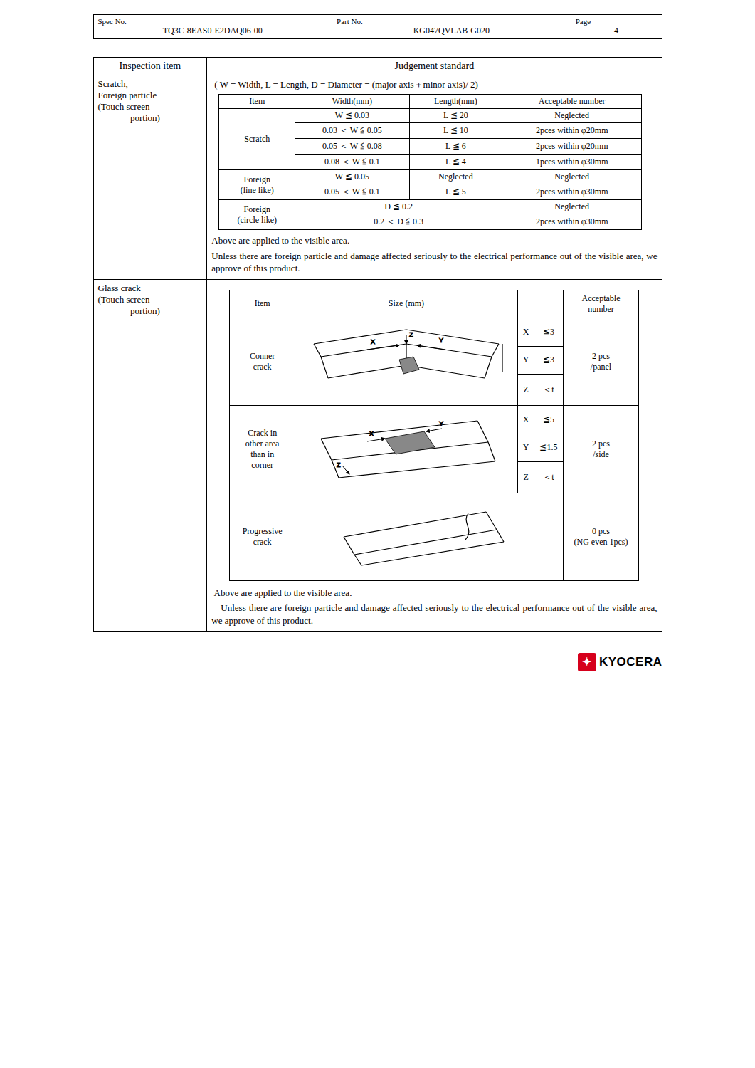| Spec No. TQ3C-8EAS0-E2DAQ06-00 | Part No. KG047QVLAB-G020 | Page 4 |
| Inspection item | Judgement standard |
| --- | --- |
| Scratch, Foreign particle (Touch screen portion) | ( W = Width, L = Length, D = Diameter = (major axis＋minor axis)/ 2) / Item / Width(mm) / Length(mm) / Acceptable number / / Scratch / W ≦ 0.03 / L ≦ 20 / Neglected / / 0.03 ＜ W ≦ 0.05 / L ≦ 10 / 2pces within φ20mm / / 0.05 ＜ W ≦ 0.08 / L ≦ 6 / 2pces within φ20mm / / 0.08 ＜ W ≦ 0.1 / L ≦ 4 / 1pces within φ30mm / / Foreign (line like) / W ≦ 0.05 / Neglected / Neglected / / 0.05 ＜ W ≦ 0.1 / L ≦ 5 / 2pces within φ30mm / / Foreign (circle like) / D ≦ 0.2 / Neglected / / 0.2 ＜ D ≦ 0.3 / 2pces within φ30mm / Above are applied to the visible area. Unless there are foreign particle and damage affected seriously to the electrical performance out of the visible area, we approve of this product. |
| Glass crack (Touch screen portion) | / Item / Size (mm) / / Acceptable number / / Conner crack / X Y Z / X / ≦3 / 2 pcs /panel / / Y / ≦3 / / Z / ＜t / / Crack in other area than in corner / X Y Z / X / ≦5 / 2 pcs /side / / Y / ≦1.5 / / Z / ＜t / / Progressive crack / / 0 pcs (NG even 1pcs) / Above are applied to the visible area. Unless there are foreign particle and damage affected seriously to the electrical performance out of the visible area, we approve of this product. |
✦KYOCERA